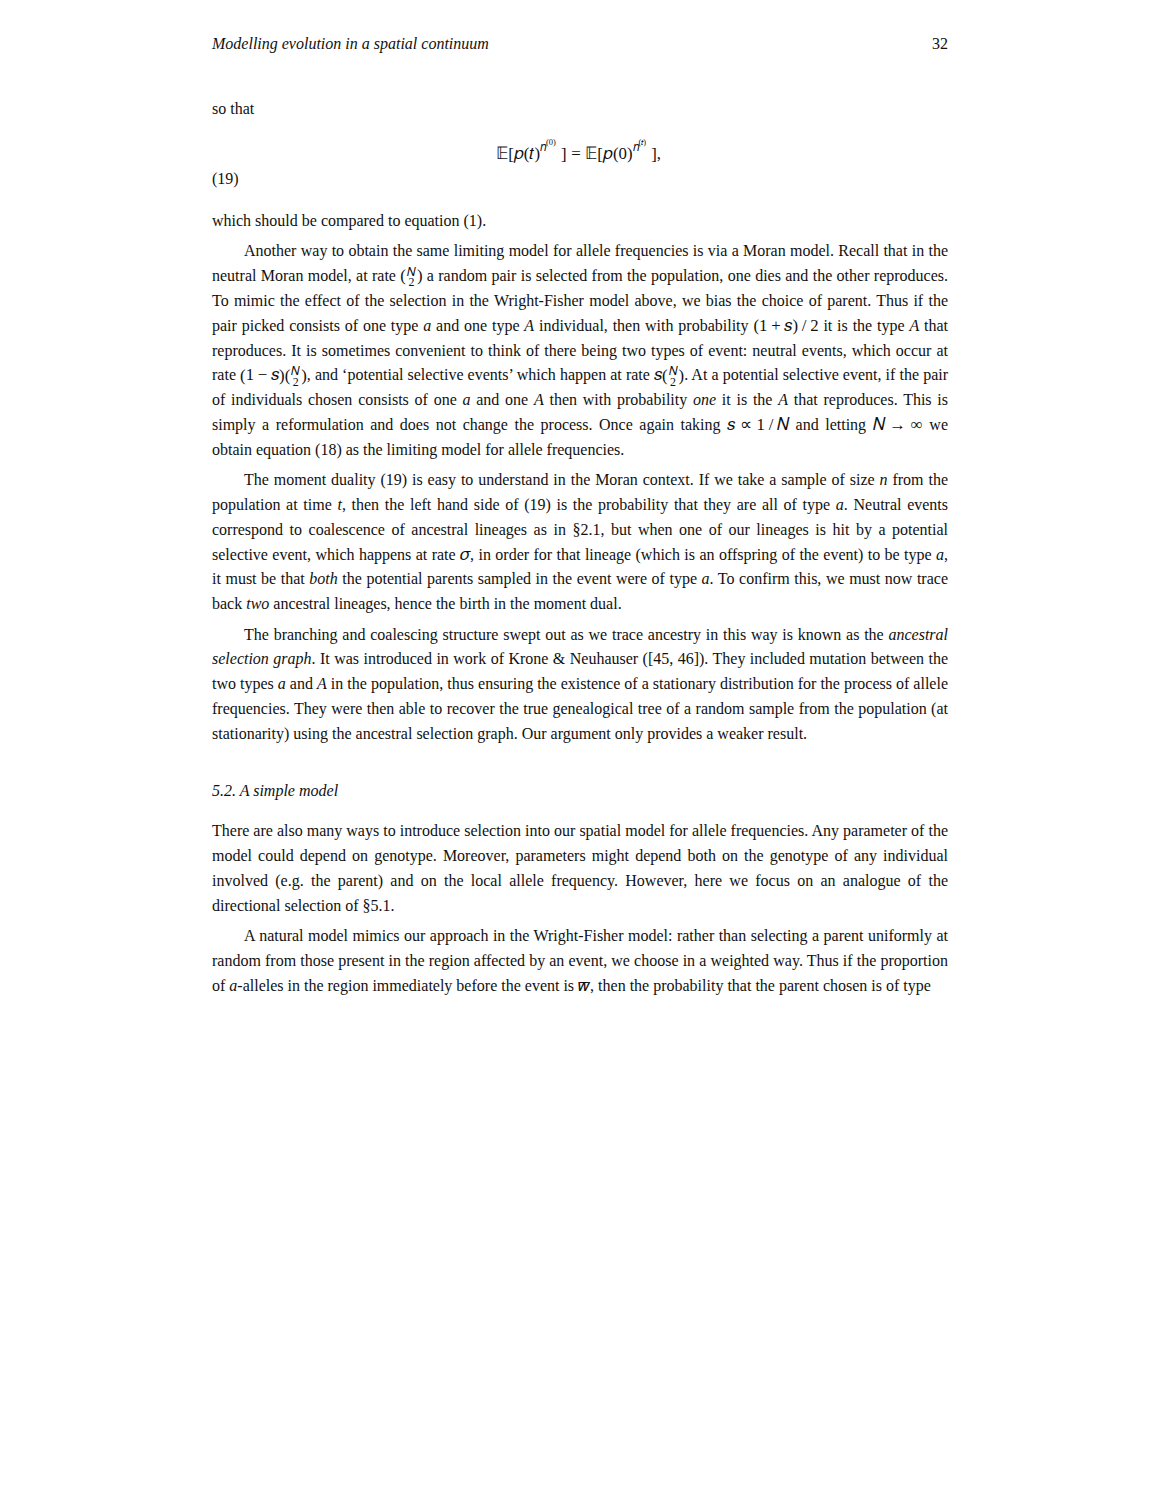Modelling evolution in a spatial continuum 32
so that
𝔼 [ p(t) n(0) ] = 𝔼 [ p(0) n(t) ] ,
(19)
which should be compared to equation (1).
Another way to obtain the same limiting model for allele frequencies is via a Moran model. Recall that in the neutral Moran model, at rate (N2) a random pair is selected from the population, one dies and the other reproduces. To mimic the effect of the selection in the Wright-Fisher model above, we bias the choice of parent. Thus if the pair picked consists of one type a and one type A individual, then with probability (1+s)/2 it is the type A that reproduces. It is sometimes convenient to think of there being two types of event: neutral events, which occur at rate (1−s)(N2), and ‘potential selective events’ which happen at rate s(N2). At a potential selective event, if the pair of individuals chosen consists of one a and one A then with probability one it is the A that reproduces. This is simply a reformulation and does not change the process. Once again taking s∝1/N and letting N→∞ we obtain equation (18) as the limiting model for allele frequencies.
The moment duality (19) is easy to understand in the Moran context. If we take a sample of size n from the population at time t, then the left hand side of (19) is the probability that they are all of type a. Neutral events correspond to coalescence of ancestral lineages as in §2.1, but when one of our lineages is hit by a potential selective event, which happens at rate σ, in order for that lineage (which is an offspring of the event) to be type a, it must be that both the potential parents sampled in the event were of type a. To confirm this, we must now trace back two ancestral lineages, hence the birth in the moment dual.
The branching and coalescing structure swept out as we trace ancestry in this way is known as the ancestral selection graph. It was introduced in work of Krone & Neuhauser ([45, 46]). They included mutation between the two types a and A in the population, thus ensuring the existence of a stationary distribution for the process of allele frequencies. They were then able to recover the true genealogical tree of a random sample from the population (at stationarity) using the ancestral selection graph. Our argument only provides a weaker result.
5.2. A simple model
There are also many ways to introduce selection into our spatial model for allele frequencies. Any parameter of the model could depend on genotype. Moreover, parameters might depend both on the genotype of any individual involved (e.g. the parent) and on the local allele frequency. However, here we focus on an analogue of the directional selection of §5.1.
A natural model mimics our approach in the Wright-Fisher model: rather than selecting a parent uniformly at random from those present in the region affected by an event, we choose in a weighted way. Thus if the proportion of a-alleles in the region immediately before the event is w¯, then the probability that the parent chosen is of type